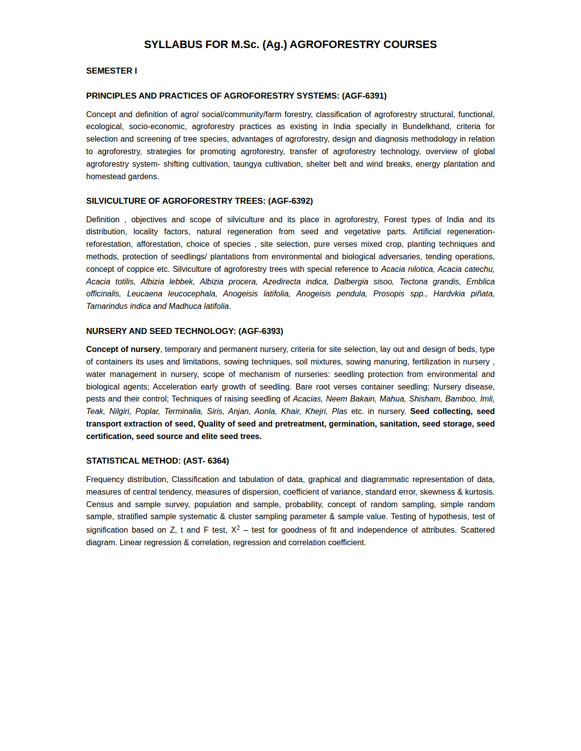SYLLABUS FOR M.Sc. (Ag.) AGROFORESTRY COURSES
SEMESTER I
PRINCIPLES AND PRACTICES OF AGROFORESTRY SYSTEMS: (AGF-6391)
Concept and definition of agro/ social/community/farm forestry, classification of agroforestry structural, functional, ecological, socio-economic, agroforestry practices as existing in India specially in Bundelkhand, criteria for selection and screening of tree species, advantages of agroforestry, design and diagnosis methodology in relation to agroforestry, strategies for promoting agroforestry, transfer of agroforestry technology, overview of global agroforestry system- shifting cultivation, taungya cultivation, shelter belt and wind breaks, energy plantation and homestead gardens.
SILVICULTURE OF AGROFORESTRY TREES: (AGF-6392)
Definition , objectives and scope of silviculture and its place in agroforestry, Forest types of India and its distribution, locality factors, natural regeneration from seed and vegetative parts. Artificial regeneration- reforestation, afforestation, choice of species , site selection, pure verses mixed crop, planting techniques and methods, protection of seedlings/ plantations from environmental and biological adversaries, tending operations, concept of coppice etc. Silviculture of agroforestry trees with special reference to Acacia nilotica, Acacia catechu, Acacia totilis, Albizia lebbek, Albizia procera, Azedirecta indica, Dalbergia sisoo, Tectona grandis, Emblica officinalis, Leucaena leucocephala, Anogeisis latifolia, Anogeisis pendula, Prosopis spp., Hardvkia piñata, Tamarindus indica and Madhuca latifolia.
NURSERY AND SEED TECHNOLOGY: (AGF-6393)
Concept of nursery, temporary and permanent nursery, criteria for site selection, lay out and design of beds, type of containers its uses and limitations, sowing techniques, soil mixtures, sowing manuring, fertilization in nursery , water management in nursery, scope of mechanism of nurseries: seedling protection from environmental and biological agents; Acceleration early growth of seedling. Bare root verses container seedling; Nursery disease, pests and their control; Techniques of raising seedling of Acacias, Neem Bakain, Mahua, Shisham, Bamboo, Imli, Teak, Nilgiri, Poplar, Terminalia, Siris, Anjan, Aonla, Khair, Khejri, Plas etc. in nursery. Seed collecting, seed transport extraction of seed, Quality of seed and pretreatment, germination, sanitation, seed storage, seed certification, seed source and elite seed trees.
STATISTICAL METHOD: (AST- 6364)
Frequency distribution, Classification and tabulation of data, graphical and diagrammatic representation of data, measures of central tendency, measures of dispersion, coefficient of variance, standard error, skewness & kurtosis. Census and sample survey, population and sample, probability, concept of random sampling, simple random sample, stratified sample systematic & cluster sampling parameter & sample value. Testing of hypothesis, test of signification based on Z, t and F test, X2 – test for goodness of fit and independence of attributes. Scattered diagram. Linear regression & correlation, regression and correlation coefficient.